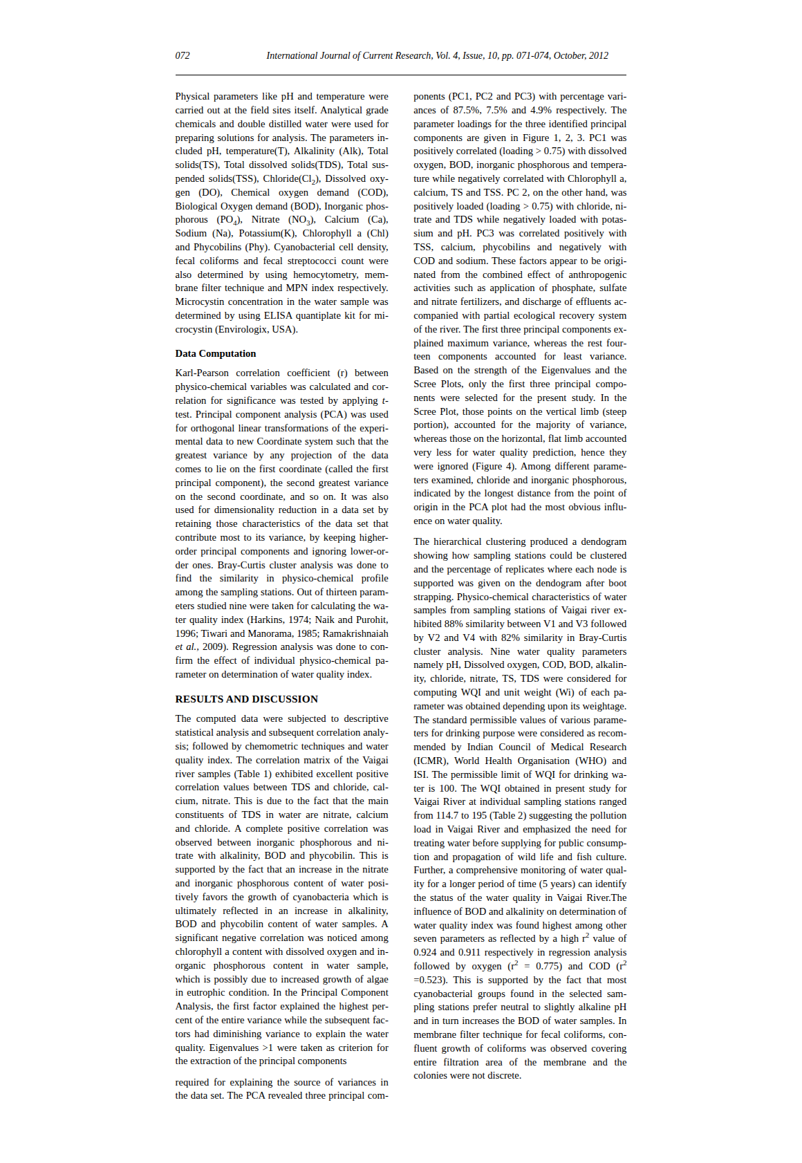072 International Journal of Current Research, Vol. 4, Issue, 10, pp. 071-074, October, 2012
Physical parameters like pH and temperature were carried out at the field sites itself. Analytical grade chemicals and double distilled water were used for preparing solutions for analysis. The parameters included pH, temperature(T), Alkalinity (Alk), Total solids(TS), Total dissolved solids(TDS), Total suspended solids(TSS), Chloride(Cl2), Dissolved oxygen (DO), Chemical oxygen demand (COD), Biological Oxygen demand (BOD), Inorganic phosphorous (PO4), Nitrate (NO3), Calcium (Ca), Sodium (Na), Potassium(K), Chlorophyll a (Chl) and Phycobilins (Phy). Cyanobacterial cell density, fecal coliforms and fecal streptococci count were also determined by using hemocytometry, membrane filter technique and MPN index respectively. Microcystin concentration in the water sample was determined by using ELISA quantiplate kit for microcystin (Envirologix, USA).
Data Computation
Karl-Pearson correlation coefficient (r) between physico-chemical variables was calculated and correlation for significance was tested by applying t-test. Principal component analysis (PCA) was used for orthogonal linear transformations of the experimental data to new Coordinate system such that the greatest variance by any projection of the data comes to lie on the first coordinate (called the first principal component), the second greatest variance on the second coordinate, and so on. It was also used for dimensionality reduction in a data set by retaining those characteristics of the data set that contribute most to its variance, by keeping higher-order principal components and ignoring lower-order ones. Bray-Curtis cluster analysis was done to find the similarity in physico-chemical profile among the sampling stations. Out of thirteen parameters studied nine were taken for calculating the water quality index (Harkins, 1974; Naik and Purohit, 1996; Tiwari and Manorama, 1985; Ramakrishnaiah et al., 2009). Regression analysis was done to confirm the effect of individual physico-chemical parameter on determination of water quality index.
RESULTS AND DISCUSSION
The computed data were subjected to descriptive statistical analysis and subsequent correlation analysis; followed by chemometric techniques and water quality index. The correlation matrix of the Vaigai river samples (Table 1) exhibited excellent positive correlation values between TDS and chloride, calcium, nitrate. This is due to the fact that the main constituents of TDS in water are nitrate, calcium and chloride. A complete positive correlation was observed between inorganic phosphorous and nitrate with alkalinity, BOD and phycobilin. This is supported by the fact that an increase in the nitrate and inorganic phosphorous content of water positively favors the growth of cyanobacteria which is ultimately reflected in an increase in alkalinity, BOD and phycobilin content of water samples. A significant negative correlation was noticed among chlorophyll a content with dissolved oxygen and inorganic phosphorous content in water sample, which is possibly due to increased growth of algae in eutrophic condition. In the Principal Component Analysis, the first factor explained the highest percent of the entire variance while the subsequent factors had diminishing variance to explain the water quality. Eigenvalues >1 were taken as criterion for the extraction of the principal components
required for explaining the source of variances in the data set. The PCA revealed three principal components (PC1, PC2 and PC3) with percentage variances of 87.5%, 7.5% and 4.9% respectively. The parameter loadings for the three identified principal components are given in Figure 1, 2, 3. PC1 was positively correlated (loading > 0.75) with dissolved oxygen, BOD, inorganic phosphorous and temperature while negatively correlated with Chlorophyll a, calcium, TS and TSS. PC 2, on the other hand, was positively loaded (loading > 0.75) with chloride, nitrate and TDS while negatively loaded with potassium and pH. PC3 was correlated positively with TSS, calcium, phycobilins and negatively with COD and sodium. These factors appear to be originated from the combined effect of anthropogenic activities such as application of phosphate, sulfate and nitrate fertilizers, and discharge of effluents accompanied with partial ecological recovery system of the river. The first three principal components explained maximum variance, whereas the rest fourteen components accounted for least variance. Based on the strength of the Eigenvalues and the Scree Plots, only the first three principal components were selected for the present study. In the Scree Plot, those points on the vertical limb (steep portion), accounted for the majority of variance, whereas those on the horizontal, flat limb accounted very less for water quality prediction, hence they were ignored (Figure 4). Among different parameters examined, chloride and inorganic phosphorous, indicated by the longest distance from the point of origin in the PCA plot had the most obvious influence on water quality.
The hierarchical clustering produced a dendogram showing how sampling stations could be clustered and the percentage of replicates where each node is supported was given on the dendogram after boot strapping. Physico-chemical characteristics of water samples from sampling stations of Vaigai river exhibited 88% similarity between V1 and V3 followed by V2 and V4 with 82% similarity in Bray-Curtis cluster analysis. Nine water quality parameters namely pH, Dissolved oxygen, COD, BOD, alkalinity, chloride, nitrate, TS, TDS were considered for computing WQI and unit weight (Wi) of each parameter was obtained depending upon its weightage. The standard permissible values of various parameters for drinking purpose were considered as recommended by Indian Council of Medical Research (ICMR), World Health Organisation (WHO) and ISI. The permissible limit of WQI for drinking water is 100. The WQI obtained in present study for Vaigai River at individual sampling stations ranged from 114.7 to 195 (Table 2) suggesting the pollution load in Vaigai River and emphasized the need for treating water before supplying for public consumption and propagation of wild life and fish culture. Further, a comprehensive monitoring of water quality for a longer period of time (5 years) can identify the status of the water quality in Vaigai River.The influence of BOD and alkalinity on determination of water quality index was found highest among other seven parameters as reflected by a high r2 value of 0.924 and 0.911 respectively in regression analysis followed by oxygen (r2 = 0.775) and COD (r2 =0.523). This is supported by the fact that most cyanobacterial groups found in the selected sampling stations prefer neutral to slightly alkaline pH and in turn increases the BOD of water samples. In membrane filter technique for fecal coliforms, confluent growth of coliforms was observed covering entire filtration area of the membrane and the colonies were not discrete.